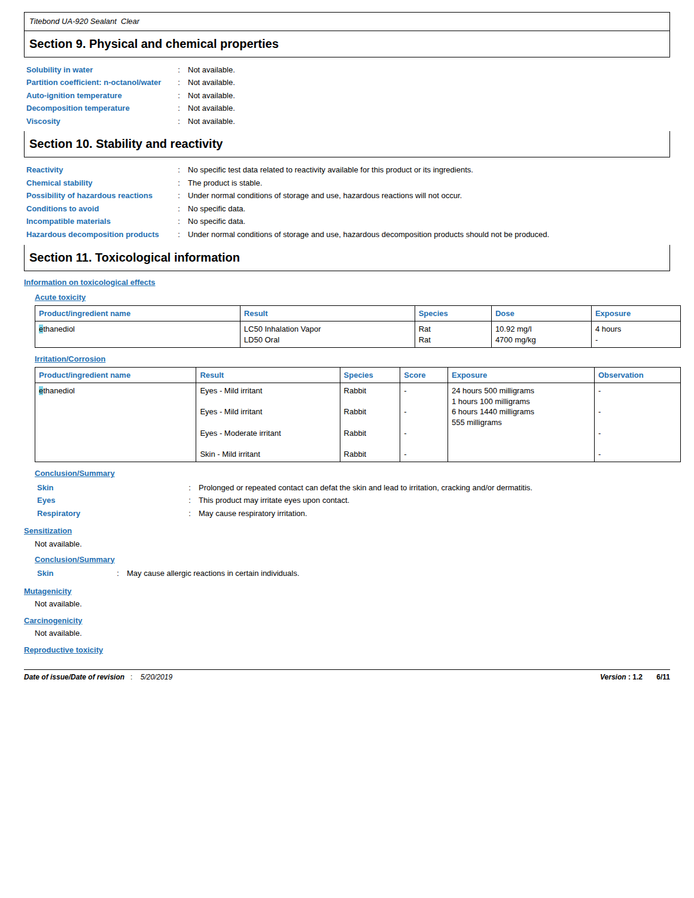Titebond UA-920 Sealant Clear
Section 9. Physical and chemical properties
| Solubility in water | : | Not available. |
| Partition coefficient: n-octanol/water | : | Not available. |
| Auto-ignition temperature | : | Not available. |
| Decomposition temperature | : | Not available. |
| Viscosity | : | Not available. |
Section 10. Stability and reactivity
| Reactivity | : | No specific test data related to reactivity available for this product or its ingredients. |
| Chemical stability | : | The product is stable. |
| Possibility of hazardous reactions | : | Under normal conditions of storage and use, hazardous reactions will not occur. |
| Conditions to avoid | : | No specific data. |
| Incompatible materials | : | No specific data. |
| Hazardous decomposition products | : | Under normal conditions of storage and use, hazardous decomposition products should not be produced. |
Section 11. Toxicological information
Information on toxicological effects
Acute toxicity
| Product/ingredient name | Result | Species | Dose | Exposure |
| --- | --- | --- | --- | --- |
| e thanediol | LC50 Inhalation Vapor LD50 Oral | Rat Rat | 10.92 mg/l 4700 mg/kg | 4 hours - |
Irritation/Corrosion
| Product/ingredient name | Result | Species | Score | Exposure | Observation |
| --- | --- | --- | --- | --- | --- |
| e thanediol | Eyes - Mild irritant Eyes - Mild irritant Eyes - Moderate irritant Skin - Mild irritant | Rabbit Rabbit Rabbit Rabbit | - - - - | 24 hours 500 milligrams 1 hours 100 milligrams 6 hours 1440 milligrams 555 milligrams | - - - - |
Conclusion/Summary
| Skin | : | Prolonged or repeated contact can defat the skin and lead to irritation, cracking and/or dermatitis. |
| Eyes | : | This product may irritate eyes upon contact. |
| Respiratory | : | May cause respiratory irritation. |
Sensitization
Not available.
Conclusion/Summary
| Skin | : | May cause allergic reactions in certain individuals. |
Mutagenicity
Not available.
Carcinogenicity
Not available.
Reproductive toxicity
Date of issue/Date of revision
: 5/20/2019
Version : 1.2 6/11